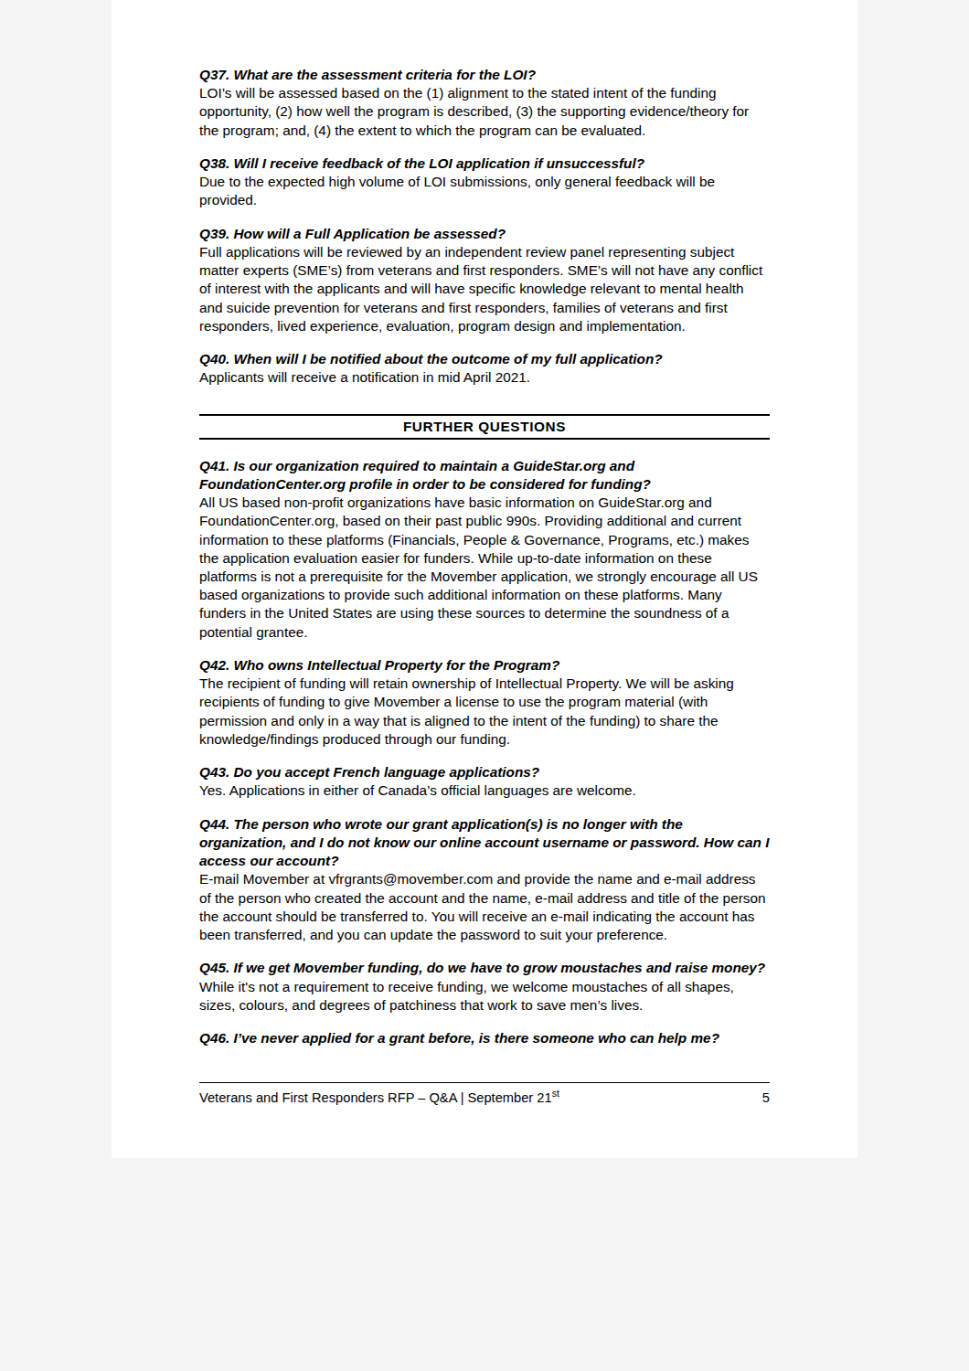Q37. What are the assessment criteria for the LOI?
LOI’s will be assessed based on the (1) alignment to the stated intent of the funding opportunity, (2) how well the program is described, (3) the supporting evidence/theory for the program; and, (4) the extent to which the program can be evaluated.
Q38. Will I receive feedback of the LOI application if unsuccessful?
Due to the expected high volume of LOI submissions, only general feedback will be provided.
Q39. How will a Full Application be assessed?
Full applications will be reviewed by an independent review panel representing subject matter experts (SME’s) from veterans and first responders. SME’s will not have any conflict of interest with the applicants and will have specific knowledge relevant to mental health and suicide prevention for veterans and first responders, families of veterans and first responders, lived experience, evaluation, program design and implementation.
Q40. When will I be notified about the outcome of my full application?
Applicants will receive a notification in mid April 2021.
FURTHER QUESTIONS
Q41. Is our organization required to maintain a GuideStar.org and FoundationCenter.org profile in order to be considered for funding?
All US based non-profit organizations have basic information on GuideStar.org and FoundationCenter.org, based on their past public 990s. Providing additional and current information to these platforms (Financials, People & Governance, Programs, etc.) makes the application evaluation easier for funders. While up-to-date information on these platforms is not a prerequisite for the Movember application, we strongly encourage all US based organizations to provide such additional information on these platforms. Many funders in the United States are using these sources to determine the soundness of a potential grantee.
Q42. Who owns Intellectual Property for the Program?
The recipient of funding will retain ownership of Intellectual Property. We will be asking recipients of funding to give Movember a license to use the program material (with permission and only in a way that is aligned to the intent of the funding) to share the knowledge/findings produced through our funding.
Q43. Do you accept French language applications?
Yes. Applications in either of Canada’s official languages are welcome.
Q44. The person who wrote our grant application(s) is no longer with the organization, and I do not know our online account username or password. How can I access our account?
E-mail Movember at vfrgrants@movember.com and provide the name and e-mail address of the person who created the account and the name, e-mail address and title of the person the account should be transferred to. You will receive an e-mail indicating the account has been transferred, and you can update the password to suit your preference.
Q45. If we get Movember funding, do we have to grow moustaches and raise money?
While it's not a requirement to receive funding, we welcome moustaches of all shapes, sizes, colours, and degrees of patchiness that work to save men’s lives.
Q46. I’ve never applied for a grant before, is there someone who can help me?
Veterans and First Responders RFP – Q&A | September 21st 5